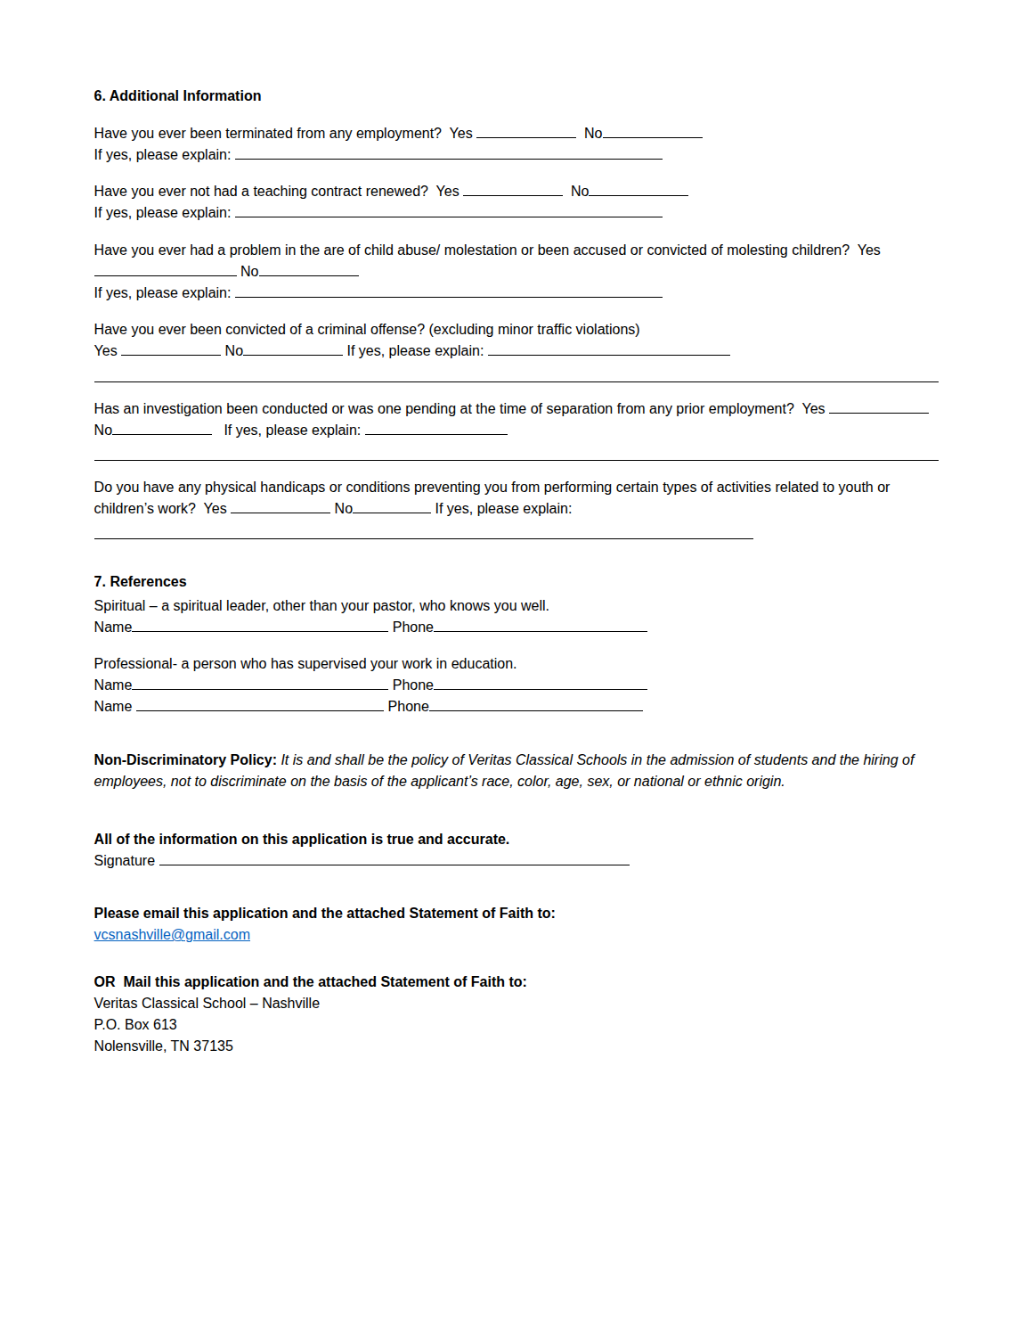6. Additional Information
Have you ever been terminated from any employment? Yes No
If yes, please explain:
Have you ever not had a teaching contract renewed? Yes No
If yes, please explain:
Have you ever had a problem in the are of child abuse/ molestation or been accused or convicted of molesting children? Yes No
If yes, please explain:
Have you ever been convicted of a criminal offense? (excluding minor traffic violations)
Yes No If yes, please explain:
Has an investigation been conducted or was one pending at the time of separation from any prior employment? Yes No If yes, please explain:
Do you have any physical handicaps or conditions preventing you from performing certain types of activities related to youth or children’s work? Yes No If yes, please explain:
7. References
Spiritual – a spiritual leader, other than your pastor, who knows you well.
Name Phone
Professional- a person who has supervised your work in education.
Name Phone
Name Phone
Non-Discriminatory Policy: It is and shall be the policy of Veritas Classical Schools in the admission of students and the hiring of employees, not to discriminate on the basis of the applicant’s race, color, age, sex, or national or ethnic origin.
All of the information on this application is true and accurate.
Signature
Please email this application and the attached Statement of Faith to:
vcsnashville@gmail.com
OR Mail this application and the attached Statement of Faith to:
Veritas Classical School – Nashville
P.O. Box 613
Nolensville, TN 37135